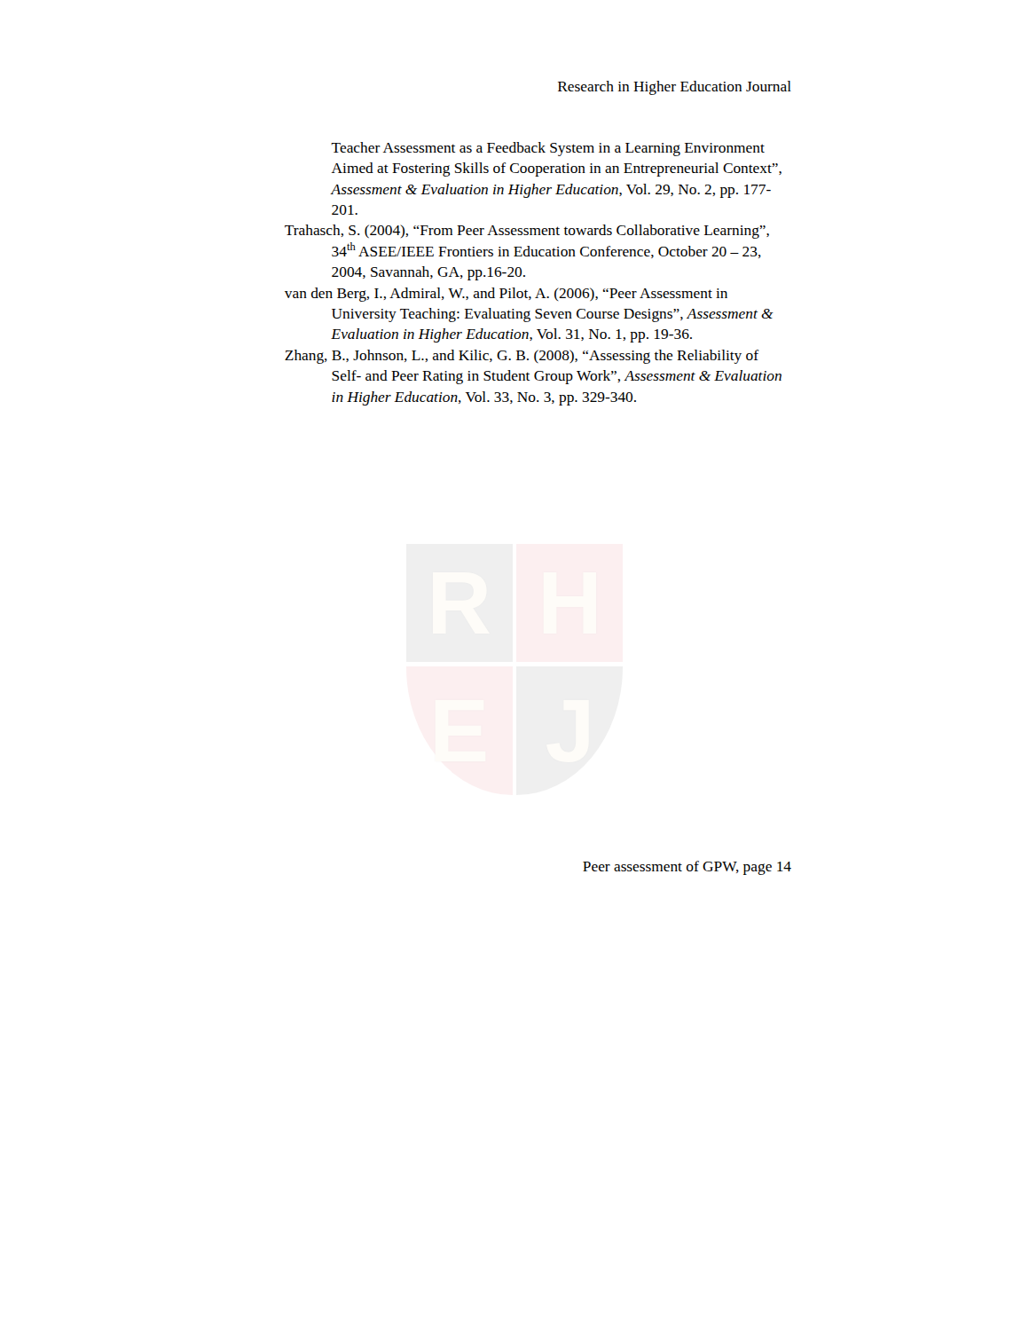Research in Higher Education Journal
Teacher Assessment as a Feedback System in a Learning Environment Aimed at Fostering Skills of Cooperation in an Entrepreneurial Context”, Assessment & Evaluation in Higher Education, Vol. 29, No. 2, pp. 177-201.
Trahasch, S. (2004), “From Peer Assessment towards Collaborative Learning”, 34th ASEE/IEEE Frontiers in Education Conference, October 20 – 23, 2004, Savannah, GA, pp.16-20.
van den Berg, I., Admiral, W., and Pilot, A. (2006), “Peer Assessment in University Teaching: Evaluating Seven Course Designs”, Assessment & Evaluation in Higher Education, Vol. 31, No. 1, pp. 19-36.
Zhang, B., Johnson, L., and Kilic, G. B. (2008), “Assessing the Reliability of Self- and Peer Rating in Student Group Work”, Assessment & Evaluation in Higher Education, Vol. 33, No. 3, pp. 329-340.
R
H
E
J
Peer assessment of GPW, page 14